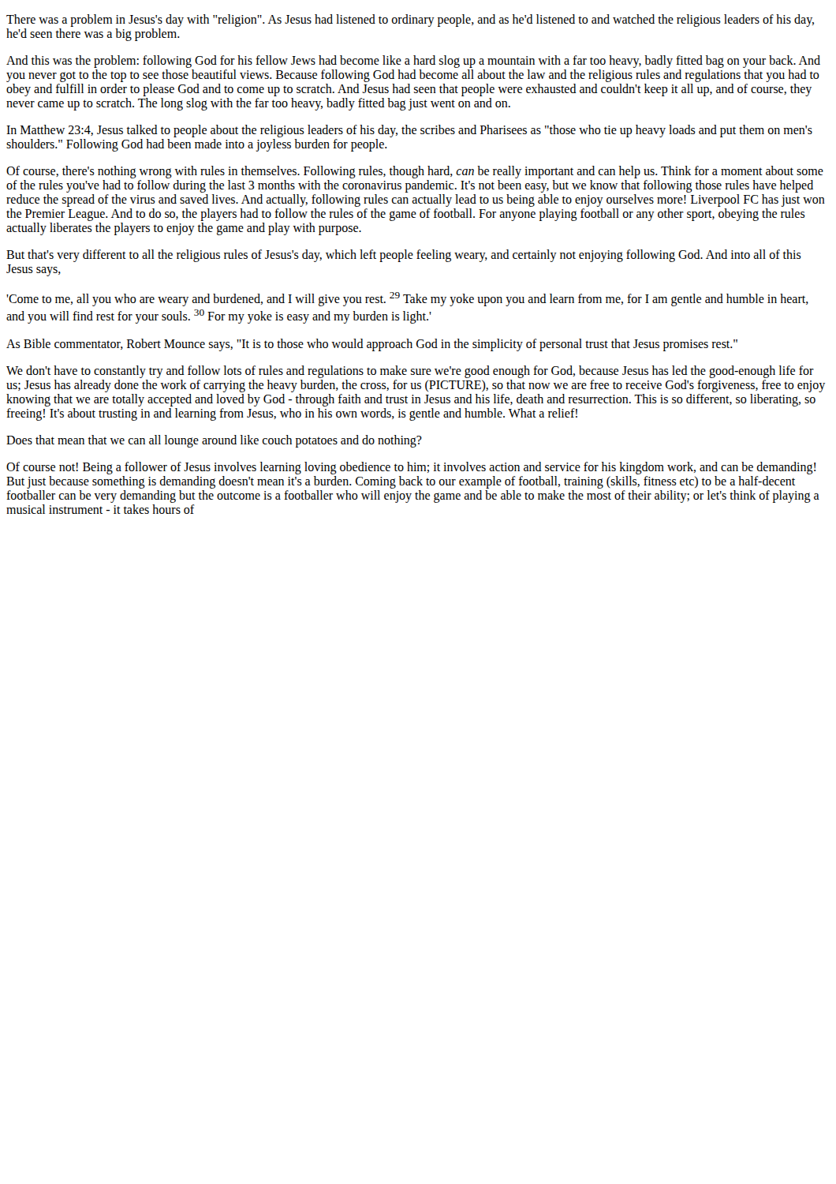There was a problem in Jesus's day with "religion". As Jesus had listened to ordinary people, and as he'd listened to and watched the religious leaders of his day, he'd seen there was a big problem.
And this was the problem: following God for his fellow Jews had become like a hard slog up a mountain with a far too heavy, badly fitted bag on your back. And you never got to the top to see those beautiful views. Because following God had become all about the law and the religious rules and regulations that you had to obey and fulfill in order to please God and to come up to scratch. And Jesus had seen that people were exhausted and couldn't keep it all up, and of course, they never came up to scratch. The long slog with the far too heavy, badly fitted bag just went on and on.
In Matthew 23:4, Jesus talked to people about the religious leaders of his day, the scribes and Pharisees as "those who tie up heavy loads and put them on men's shoulders." Following God had been made into a joyless burden for people.
Of course, there's nothing wrong with rules in themselves. Following rules, though hard, can be really important and can help us. Think for a moment about some of the rules you've had to follow during the last 3 months with the coronavirus pandemic. It's not been easy, but we know that following those rules have helped reduce the spread of the virus and saved lives. And actually, following rules can actually lead to us being able to enjoy ourselves more! Liverpool FC has just won the Premier League. And to do so, the players had to follow the rules of the game of football. For anyone playing football or any other sport, obeying the rules actually liberates the players to enjoy the game and play with purpose.
But that's very different to all the religious rules of Jesus's day, which left people feeling weary, and certainly not enjoying following God. And into all of this Jesus says,
'Come to me, all you who are weary and burdened, and I will give you rest. 29 Take my yoke upon you and learn from me, for I am gentle and humble in heart, and you will find rest for your souls. 30 For my yoke is easy and my burden is light.'
As Bible commentator, Robert Mounce says, "It is to those who would approach God in the simplicity of personal trust that Jesus promises rest."
We don't have to constantly try and follow lots of rules and regulations to make sure we're good enough for God, because Jesus has led the good-enough life for us; Jesus has already done the work of carrying the heavy burden, the cross, for us (PICTURE), so that now we are free to receive God's forgiveness, free to enjoy knowing that we are totally accepted and loved by God - through faith and trust in Jesus and his life, death and resurrection. This is so different, so liberating, so freeing! It's about trusting in and learning from Jesus, who in his own words, is gentle and humble. What a relief!
Does that mean that we can all lounge around like couch potatoes and do nothing?
Of course not! Being a follower of Jesus involves learning loving obedience to him; it involves action and service for his kingdom work, and can be demanding! But just because something is demanding doesn't mean it's a burden. Coming back to our example of football, training (skills, fitness etc) to be a half-decent footballer can be very demanding but the outcome is a footballer who will enjoy the game and be able to make the most of their ability; or let's think of playing a musical instrument - it takes hours of